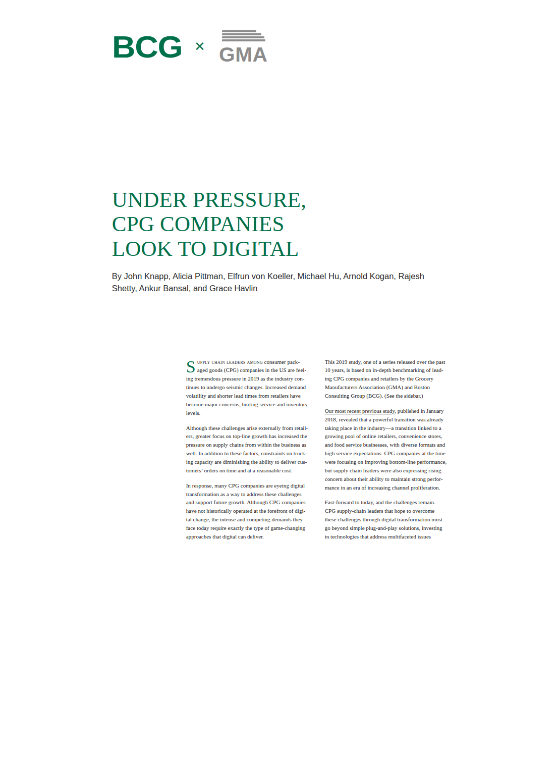BCG
✕
GMA
Under Pressure,
CPG Companies
Look to Digital
By John Knapp, Alicia Pittman, Elfrun von Koeller, Michael Hu, Arnold Kogan, Rajesh Shetty, Ankur Bansal, and Grace Havlin
Supply chain leaders among consumer packaged goods (CPG) companies in the US are feeling tremendous pressure in 2019 as the industry continues to undergo seismic changes. Increased demand volatility and shorter lead times from retailers have become major concerns, hurting service and inventory levels.
Although these challenges arise externally from retailers, greater focus on top-line growth has increased the pressure on supply chains from within the business as well. In addition to these factors, constraints on trucking capacity are diminishing the ability to deliver customers’ orders on time and at a reasonable cost.
In response, many CPG companies are eyeing digital transformation as a way to address these challenges and support future growth. Although CPG companies have not historically operated at the forefront of digital change, the intense and competing demands they face today require exactly the type of game-changing approaches that digital can deliver.
This 2019 study, one of a series released over the past 10 years, is based on in-depth benchmarking of leading CPG companies and retailers by the Grocery Manufacturers Association (GMA) and Boston Consulting Group (BCG). (See the sidebar.)
Our most recent previous study, published in January 2018, revealed that a powerful transition was already taking place in the industry—a transition linked to a growing pool of online retailers, convenience stores, and food service businesses, with diverse formats and high service expectations. CPG companies at the time were focusing on improving bottom-line performance, but supply chain leaders were also expressing rising concern about their ability to maintain strong performance in an era of increasing channel proliferation.
Fast-forward to today, and the challenges remain. CPG supply-chain leaders that hope to overcome these challenges through digital transformation must go beyond simple plug-and-play solutions, investing in technologies that address multifaceted issues